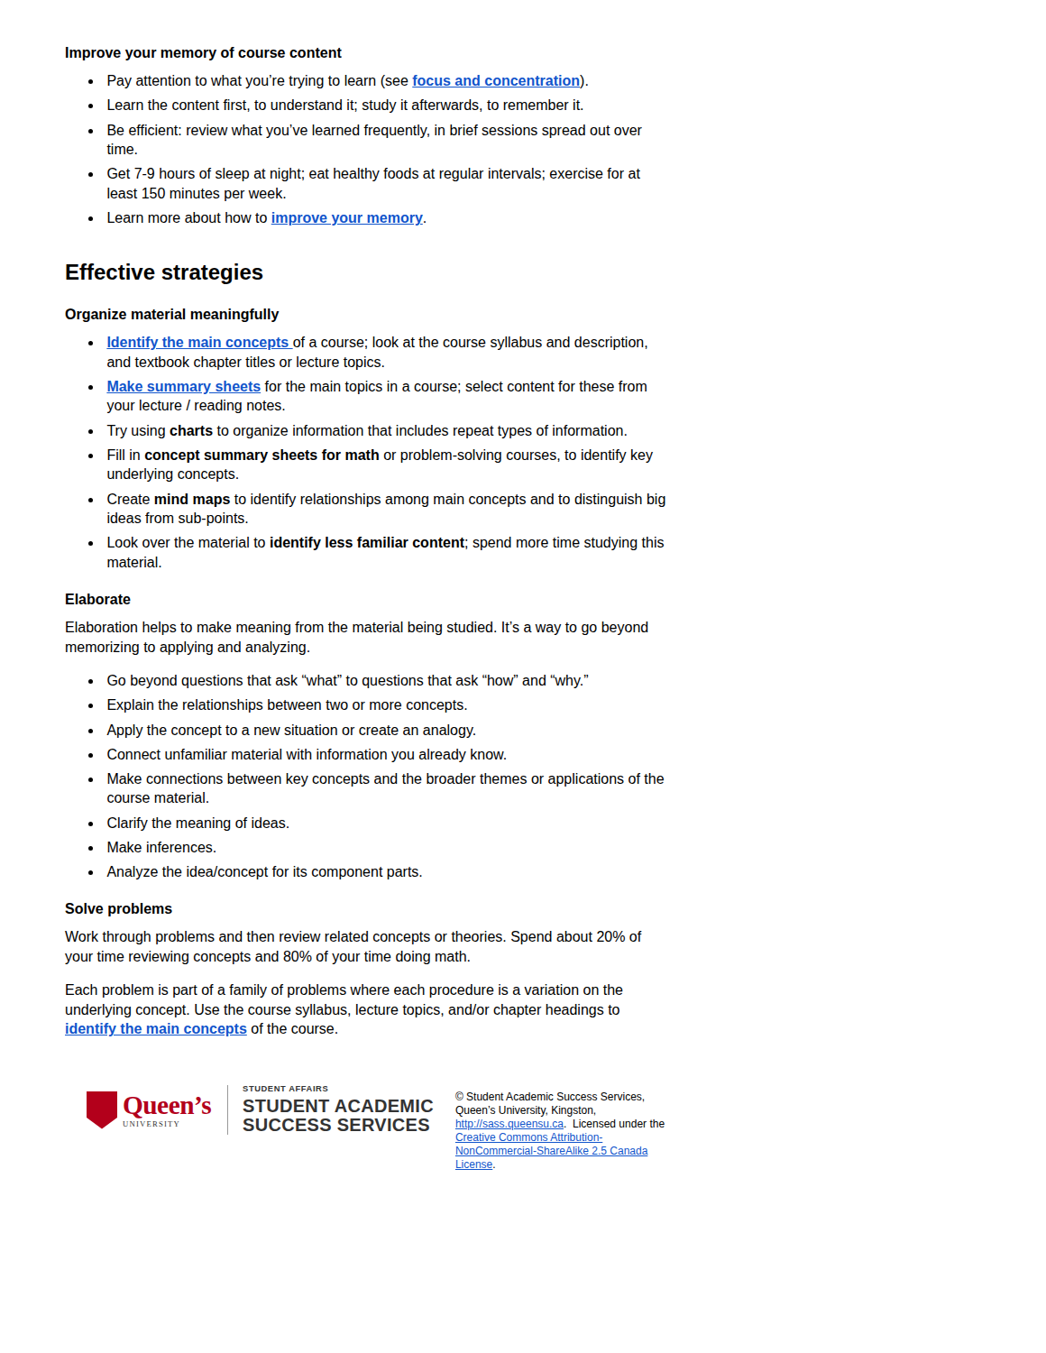Improve your memory of course content
Pay attention to what you’re trying to learn (see focus and concentration).
Learn the content first, to understand it; study it afterwards, to remember it.
Be efficient: review what you’ve learned frequently, in brief sessions spread out over time.
Get 7-9 hours of sleep at night; eat healthy foods at regular intervals; exercise for at least 150 minutes per week.
Learn more about how to improve your memory.
Effective strategies
Organize material meaningfully
Identify the main concepts of a course; look at the course syllabus and description, and textbook chapter titles or lecture topics.
Make summary sheets for the main topics in a course; select content for these from your lecture / reading notes.
Try using charts to organize information that includes repeat types of information.
Fill in concept summary sheets for math or problem-solving courses, to identify key underlying concepts.
Create mind maps to identify relationships among main concepts and to distinguish big ideas from sub-points.
Look over the material to identify less familiar content; spend more time studying this material.
Elaborate
Elaboration helps to make meaning from the material being studied. It’s a way to go beyond memorizing to applying and analyzing.
Go beyond questions that ask “what” to questions that ask “how” and “why.”
Explain the relationships between two or more concepts.
Apply the concept to a new situation or create an analogy.
Connect unfamiliar material with information you already know.
Make connections between key concepts and the broader themes or applications of the course material.
Clarify the meaning of ideas.
Make inferences.
Analyze the idea/concept for its component parts.
Solve problems
Work through problems and then review related concepts or theories. Spend about 20% of your time reviewing concepts and 80% of your time doing math.
Each problem is part of a family of problems where each procedure is a variation on the underlying concept. Use the course syllabus, lecture topics, and/or chapter headings to identify the main concepts of the course.
Queen’s UNIVERSITY
STUDENT AFFAIRS
STUDENT ACADEMIC
SUCCESS SERVICES
© Student Academic Success Services, Queen’s University, Kingston, http://sass.queensu.ca. Licensed under the Creative Commons Attribution-NonCommercial-ShareAlike 2.5 Canada License.